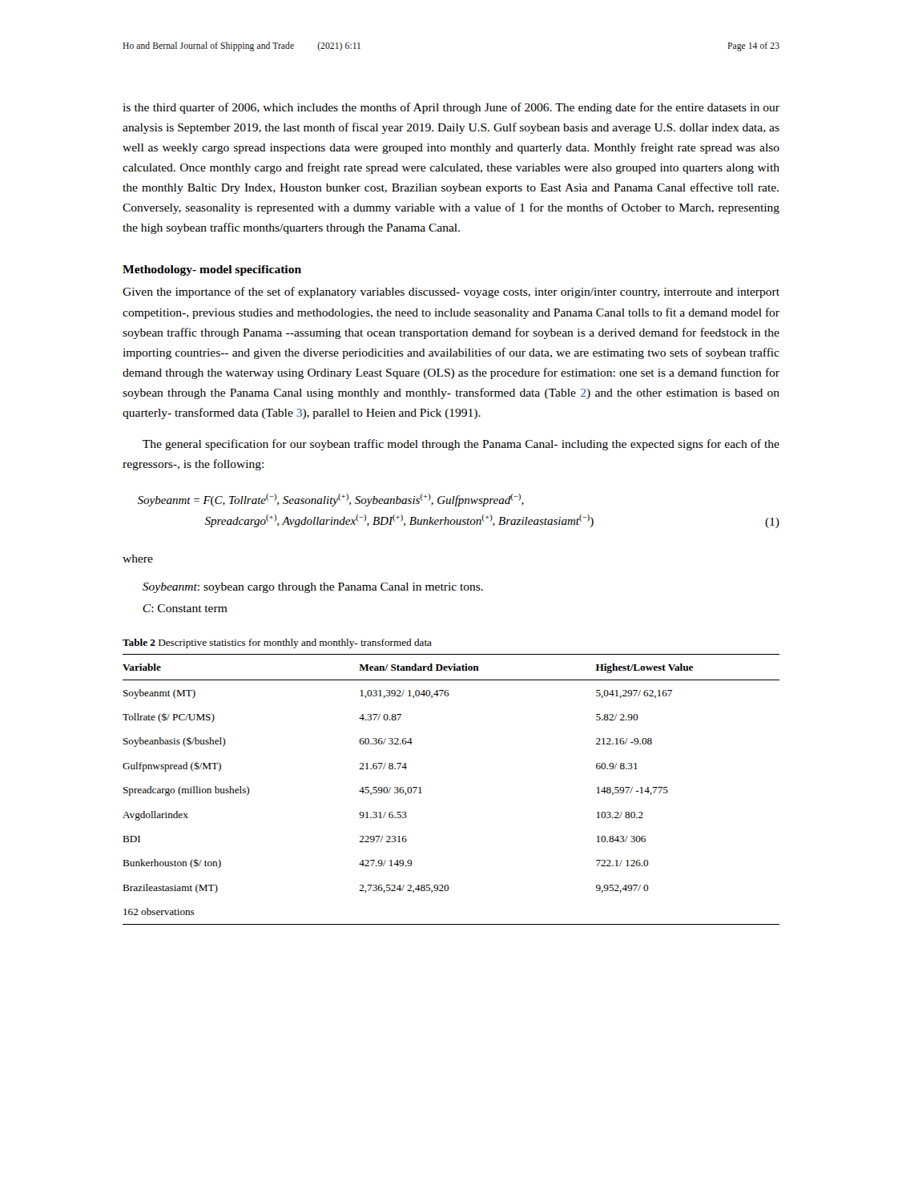Ho and Bernal Journal of Shipping and Trade (2021) 6:11
Page 14 of 23
is the third quarter of 2006, which includes the months of April through June of 2006. The ending date for the entire datasets in our analysis is September 2019, the last month of fiscal year 2019. Daily U.S. Gulf soybean basis and average U.S. dollar index data, as well as weekly cargo spread inspections data were grouped into monthly and quarterly data. Monthly freight rate spread was also calculated. Once monthly cargo and freight rate spread were calculated, these variables were also grouped into quarters along with the monthly Baltic Dry Index, Houston bunker cost, Brazilian soybean exports to East Asia and Panama Canal effective toll rate. Conversely, seasonality is represented with a dummy variable with a value of 1 for the months of October to March, representing the high soybean traffic months/quarters through the Panama Canal.
Methodology- model specification
Given the importance of the set of explanatory variables discussed- voyage costs, inter origin/inter country, interroute and interport competition-, previous studies and methodologies, the need to include seasonality and Panama Canal tolls to fit a demand model for soybean traffic through Panama --assuming that ocean transportation demand for soybean is a derived demand for feedstock in the importing countries-- and given the diverse periodicities and availabilities of our data, we are estimating two sets of soybean traffic demand through the waterway using Ordinary Least Square (OLS) as the procedure for estimation: one set is a demand function for soybean through the Panama Canal using monthly and monthly- transformed data (Table 2) and the other estimation is based on quarterly- transformed data (Table 3), parallel to Heien and Pick (1991).
The general specification for our soybean traffic model through the Panama Canal- including the expected signs for each of the regressors-, is the following:
Soybeanmt = F(C, Tollrate(−), Seasonality(+), Soybeanbasis(+), Gulfpnwspread(−),
Spreadcargo(+), Avgdollarindex(−), BDI(+), Bunkerhouston(+), Brazileastasiamt(−))
(1)
where
Soybeanmt: soybean cargo through the Panama Canal in metric tons.
C: Constant term
Table 2 Descriptive statistics for monthly and monthly- transformed data
| Variable | Mean/ Standard Deviation | Highest/Lowest Value |
| --- | --- | --- |
| Soybeanmt (MT) | 1,031,392/ 1,040,476 | 5,041,297/ 62,167 |
| Tollrate ($/ PC/UMS) | 4.37/ 0.87 | 5.82/ 2.90 |
| Soybeanbasis ($/bushel) | 60.36/ 32.64 | 212.16/ -9.08 |
| Gulfpnwspread ($/MT) | 21.67/ 8.74 | 60.9/ 8.31 |
| Spreadcargo (million bushels) | 45,590/ 36,071 | 148,597/ -14,775 |
| Avgdollarindex | 91.31/ 6.53 | 103.2/ 80.2 |
| BDI | 2297/ 2316 | 10.843/ 306 |
| Bunkerhouston ($/ ton) | 427.9/ 149.9 | 722.1/ 126.0 |
| Brazileastasiamt (MT) | 2,736,524/ 2,485,920 | 9,952,497/ 0 |
| 162 observations | | |